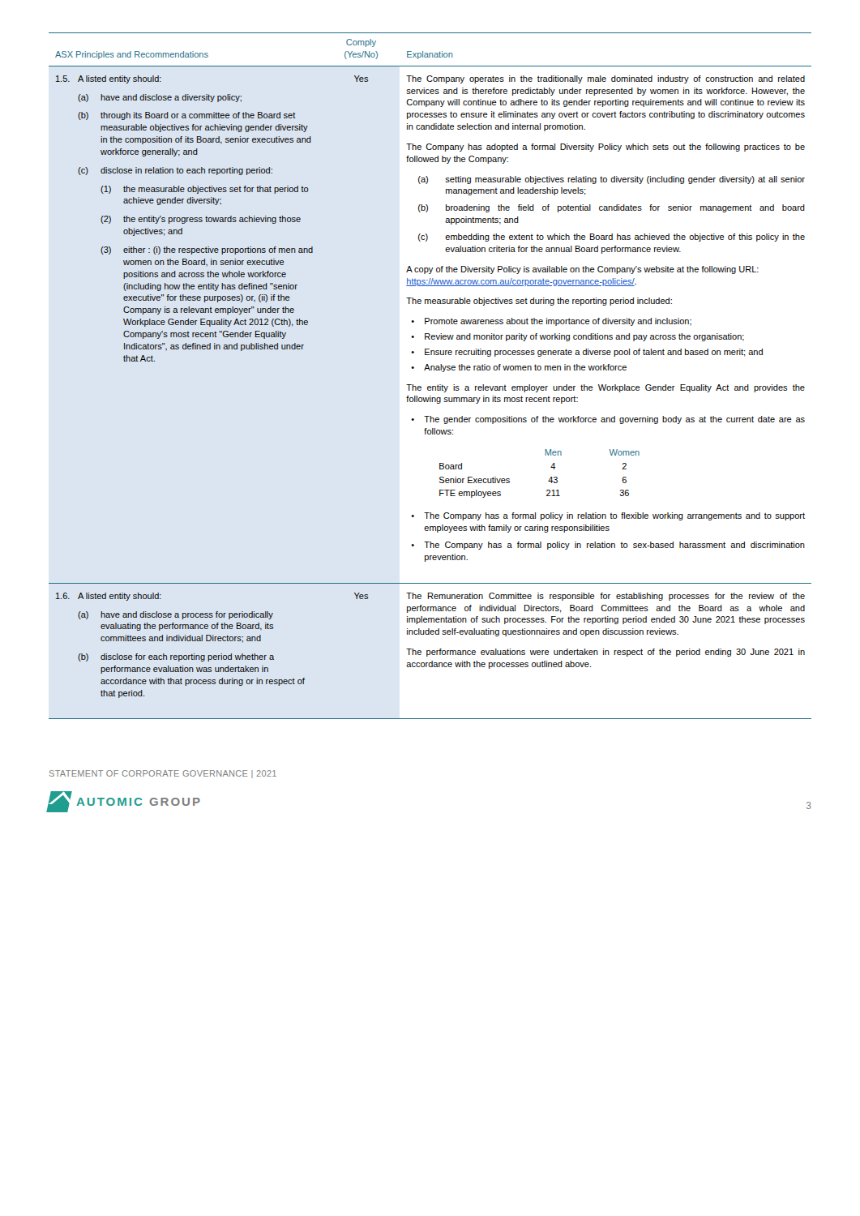| ASX Principles and Recommendations | Comply (Yes/No) | Explanation |
| --- | --- | --- |
| 1.5. A listed entity should: (a) have and disclose a diversity policy; (b) through its Board or a committee of the Board set measurable objectives for achieving gender diversity in the composition of its Board, senior executives and workforce generally; and (c) disclose in relation to each reporting period: (1) the measurable objectives set for that period to achieve gender diversity; (2) the entity's progress towards achieving those objectives; and (3) either : (i) the respective proportions of men and women on the Board, in senior executive positions and across the whole workforce (including how the entity has defined "senior executive" for these purposes) or, (ii) if the Company is a relevant employer" under the Workplace Gender Equality Act 2012 (Cth), the Company's most recent "Gender Equality Indicators", as defined in and published under that Act. | Yes | The Company operates in the traditionally male dominated industry of construction and related services and is therefore predictably under represented by women in its workforce. However, the Company will continue to adhere to its gender reporting requirements and will continue to review its processes to ensure it eliminates any overt or covert factors contributing to discriminatory outcomes in candidate selection and internal promotion. The Company has adopted a formal Diversity Policy which sets out the following practices to be followed by the Company: (a) setting measurable objectives relating to diversity (including gender diversity) at all senior management and leadership levels; (b) broadening the field of potential candidates for senior management and board appointments; and (c) embedding the extent to which the Board has achieved the objective of this policy in the evaluation criteria for the annual Board performance review. A copy of the Diversity Policy is available on the Company's website at the following URL: https://www.acrow.com.au/corporate-governance-policies/ . The measurable objectives set during the reporting period included: Promote awareness about the importance of diversity and inclusion; Review and monitor parity of working conditions and pay across the organisation; Ensure recruiting processes generate a diverse pool of talent and based on merit; and Analyse the ratio of women to men in the workforce The entity is a relevant employer under the Workplace Gender Equality Act and provides the following summary in its most recent report: The gender compositions of the workforce and governing body as at the current date are as follows: / / Men / Women / / Board / 4 / 2 / / Senior Executives / 43 / 6 / / FTE employees / 211 / 36 / The Company has a formal policy in relation to flexible working arrangements and to support employees with family or caring responsibilities The Company has a formal policy in relation to sex-based harassment and discrimination prevention. |
| 1.6. A listed entity should: (a) have and disclose a process for periodically evaluating the performance of the Board, its committees and individual Directors; and (b) disclose for each reporting period whether a performance evaluation was undertaken in accordance with that process during or in respect of that period. | Yes | The Remuneration Committee is responsible for establishing processes for the review of the performance of individual Directors, Board Committees and the Board as a whole and implementation of such processes. For the reporting period ended 30 June 2021 these processes included self-evaluating questionnaires and open discussion reviews. The performance evaluations were undertaken in respect of the period ending 30 June 2021 in accordance with the processes outlined above. |
STATEMENT OF CORPORATE GOVERNANCE | 2021
AUTOMIC GROUP
3